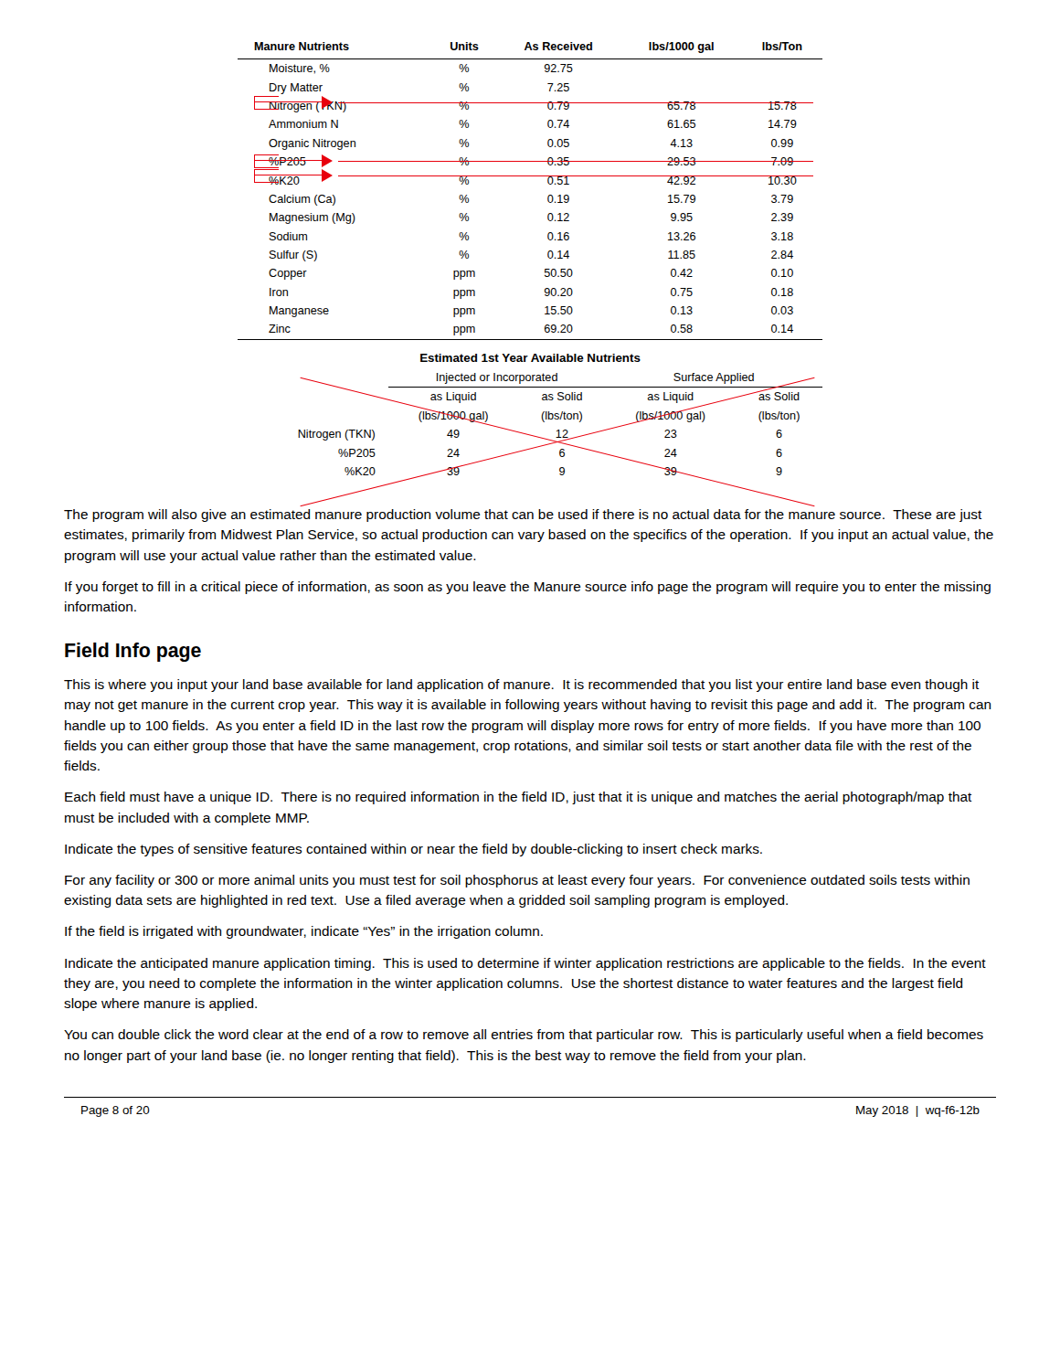| Manure Nutrients | Units | As Received | lbs/1000 gal | lbs/Ton |
| --- | --- | --- | --- | --- |
| Moisture, % | % | 92.75 | | |
| Dry Matter | % | 7.25 | | |
| Nitrogen (TKN) | % | 0.79 | 65.78 | 15.78 |
| Ammonium N | % | 0.74 | 61.65 | 14.79 |
| Organic Nitrogen | % | 0.05 | 4.13 | 0.99 |
| %P205 | % | 0.35 | 29.53 | 7.09 |
| %K20 | % | 0.51 | 42.92 | 10.30 |
| Calcium (Ca) | % | 0.19 | 15.79 | 3.79 |
| Magnesium (Mg) | % | 0.12 | 9.95 | 2.39 |
| Sodium | % | 0.16 | 13.26 | 3.18 |
| Sulfur (S) | % | 0.14 | 11.85 | 2.84 |
| Copper | ppm | 50.50 | 0.42 | 0.10 |
| Iron | ppm | 90.20 | 0.75 | 0.18 |
| Manganese | ppm | 15.50 | 0.13 | 0.03 |
| Zinc | ppm | 69.20 | 0.58 | 0.14 |
Estimated 1st Year Available Nutrients
| | Injected or Incorporated | Surface Applied |
| | as Liquid | as Solid | as Liquid | as Solid |
| | (lbs/1000 gal) | (lbs/ton) | (lbs/1000 gal) | (lbs/ton) |
| Nitrogen (TKN) | 49 | 12 | 23 | 6 |
| %P205 | 24 | 6 | 24 | 6 |
| %K20 | 39 | 9 | 39 | 9 |
The program will also give an estimated manure production volume that can be used if there is no actual data for the manure source. These are just estimates, primarily from Midwest Plan Service, so actual production can vary based on the specifics of the operation. If you input an actual value, the program will use your actual value rather than the estimated value.
If you forget to fill in a critical piece of information, as soon as you leave the Manure source info page the program will require you to enter the missing information.
Field Info page
This is where you input your land base available for land application of manure. It is recommended that you list your entire land base even though it may not get manure in the current crop year. This way it is available in following years without having to revisit this page and add it. The program can handle up to 100 fields. As you enter a field ID in the last row the program will display more rows for entry of more fields. If you have more than 100 fields you can either group those that have the same management, crop rotations, and similar soil tests or start another data file with the rest of the fields.
Each field must have a unique ID. There is no required information in the field ID, just that it is unique and matches the aerial photograph/map that must be included with a complete MMP.
Indicate the types of sensitive features contained within or near the field by double-clicking to insert check marks.
For any facility or 300 or more animal units you must test for soil phosphorus at least every four years. For convenience outdated soils tests within existing data sets are highlighted in red text. Use a filed average when a gridded soil sampling program is employed.
If the field is irrigated with groundwater, indicate “Yes” in the irrigation column.
Indicate the anticipated manure application timing. This is used to determine if winter application restrictions are applicable to the fields. In the event they are, you need to complete the information in the winter application columns. Use the shortest distance to water features and the largest field slope where manure is applied.
You can double click the word clear at the end of a row to remove all entries from that particular row. This is particularly useful when a field becomes no longer part of your land base (ie. no longer renting that field). This is the best way to remove the field from your plan.
Page 8 of 20
May 2018 | wq-f6-12b